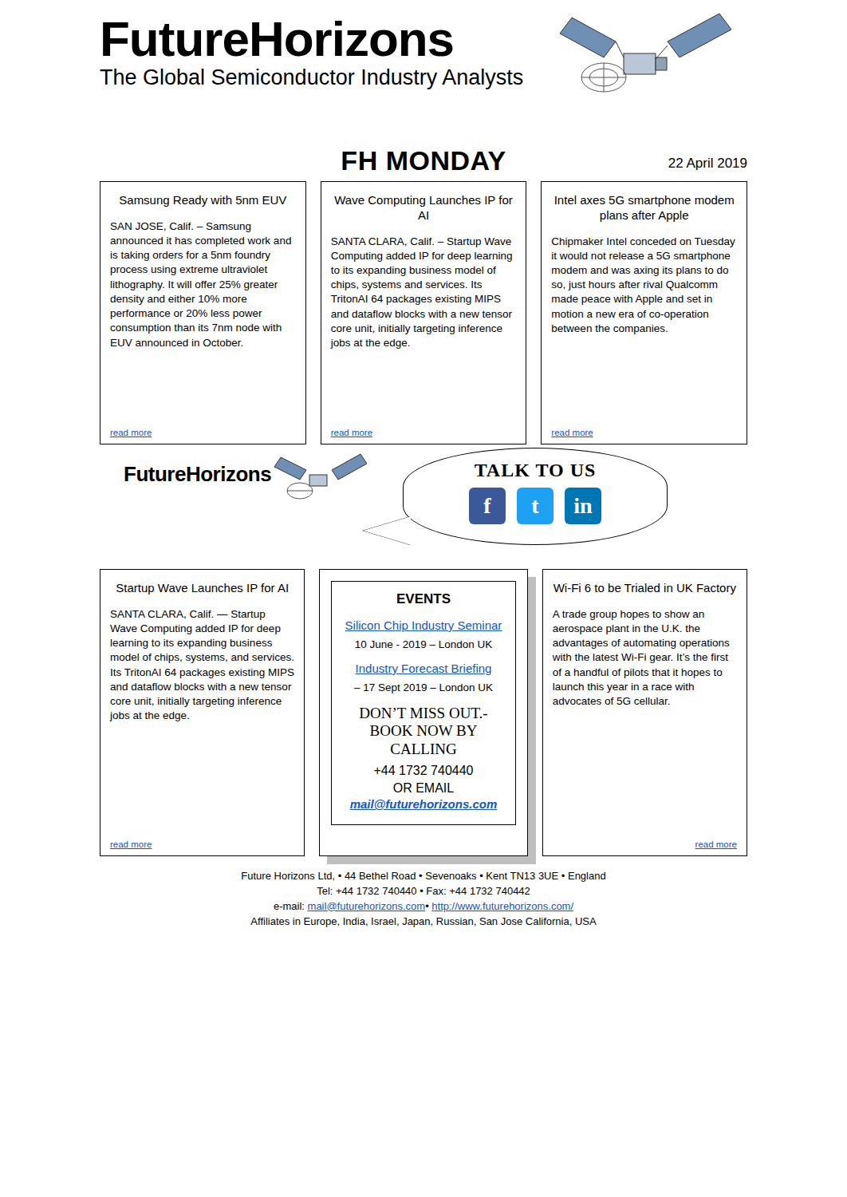Future Horizons
The Global Semiconductor Industry Analysts
FH MONDAY
22 April 2019
Samsung Ready with 5nm EUV
SAN JOSE, Calif. – Samsung announced it has completed work and is taking orders for a 5nm foundry process using extreme ultraviolet lithography. It will offer 25% greater density and either 10% more performance or 20% less power consumption than its 7nm node with EUV announced in October.
read more
Wave Computing Launches IP for AI
SANTA CLARA, Calif. – Startup Wave Computing added IP for deep learning to its expanding business model of chips, systems and services. Its TritonAI 64 packages existing MIPS and dataflow blocks with a new tensor core unit, initially targeting inference jobs at the edge.
read more
Intel axes 5G smartphone modem plans after Apple
Chipmaker Intel conceded on Tuesday it would not release a 5G smartphone modem and was axing its plans to do so, just hours after rival Qualcomm made peace with Apple and set in motion a new era of co-operation between the companies.
read more
FutureHorizons
TALK TO US
f t in
Startup Wave Launches IP for AI
SANTA CLARA, Calif. — Startup Wave Computing added IP for deep learning to its expanding business model of chips, systems, and services. Its TritonAI 64 packages existing MIPS and dataflow blocks with a new tensor core unit, initially targeting inference jobs at the edge.
read more
EVENTS
Silicon Chip Industry Seminar
10 June - 2019 – London UK
Industry Forecast Briefing
– 17 Sept 2019 – London UK
DON’T MISS OUT.-
BOOK NOW BY CALLING
+44 1732 740440
OR EMAIL
mail@futurehorizons.com
Wi-Fi 6 to be Trialed in UK Factory
A trade group hopes to show an aerospace plant in the U.K. the advantages of automating operations with the latest Wi-Fi gear. It’s the first of a handful of pilots that it hopes to launch this year in a race with advocates of 5G cellular.
read more
Future Horizons Ltd, • 44 Bethel Road • Sevenoaks • Kent TN13 3UE • England
Tel: +44 1732 740440 • Fax: +44 1732 740442
e-mail: mail@futurehorizons.com• http://www.futurehorizons.com/
Affiliates in Europe, India, Israel, Japan, Russian, San Jose California, USA